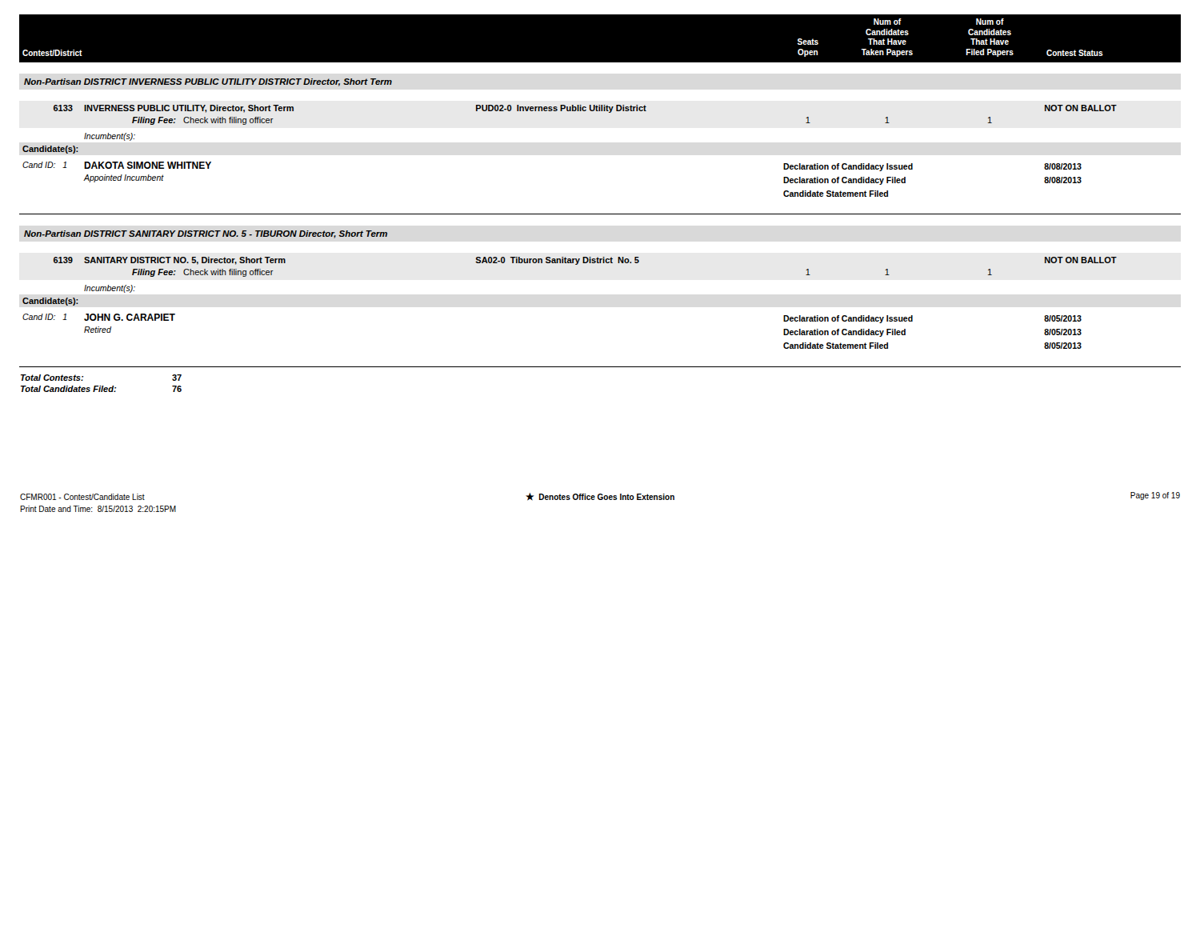| Contest/District | | Seats Open | Num of Candidates That Have Taken Papers | Num of Candidates That Have Filed Papers | Contest Status |
| Non-Partisan DISTRICT INVERNESS PUBLIC UTILITY DISTRICT Director, Short Term |
| 6133 | INVERNESS PUBLIC UTILITY, Director, Short Term | PUD02-0 Inverness Public Utility District | | | | NOT ON BALLOT |
| | Filing Fee: Check with filing officer | | 1 | 1 | 1 | |
| | Incumbent(s): | |
| Candidate(s): |
| Cand ID: 1 | DAKOTA SIMONE WHITNEY Appointed Incumbent | | Declaration of Candidacy Issued Declaration of Candidacy Filed Candidate Statement Filed | 8/08/2013 8/08/2013 |
| Non-Partisan DISTRICT SANITARY DISTRICT NO. 5 - TIBURON Director, Short Term |
| 6139 | SANITARY DISTRICT NO. 5, Director, Short Term | SA02-0 Tiburon Sanitary District No. 5 | | | | NOT ON BALLOT |
| | Filing Fee: Check with filing officer | | 1 | 1 | 1 | |
| | Incumbent(s): | |
| Candidate(s): |
| Cand ID: 1 | JOHN G. CARAPIET Retired | | Declaration of Candidacy Issued Declaration of Candidacy Filed Candidate Statement Filed | 8/05/2013 8/05/2013 8/05/2013 |
| Total Contests: | 37 |
| Total Candidates Filed: | 76 |
| CFMR001 - Contest/Candidate List Print Date and Time: 8/15/2013 2:20:15PM | ★ Denotes Office Goes Into Extension | Page 19 of 19 |